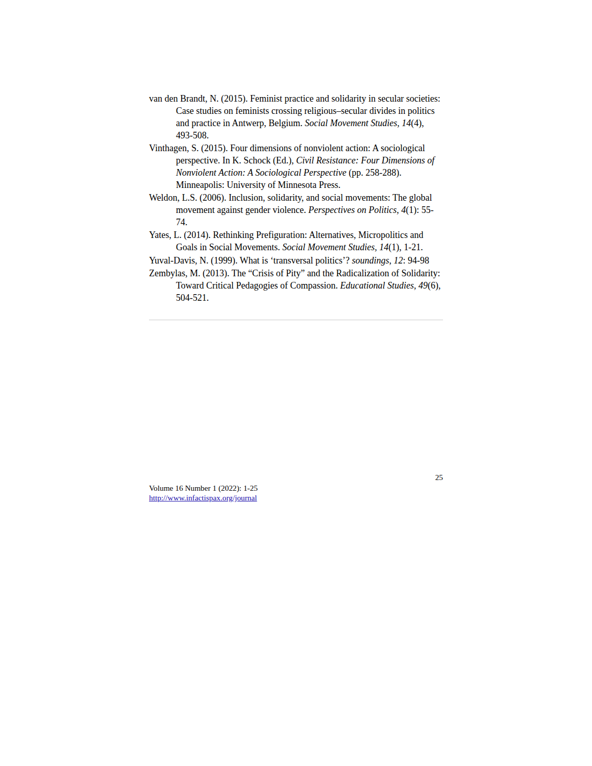van den Brandt, N. (2015). Feminist practice and solidarity in secular societies: Case studies on feminists crossing religious–secular divides in politics and practice in Antwerp, Belgium. Social Movement Studies, 14(4), 493-508.
Vinthagen, S. (2015). Four dimensions of nonviolent action: A sociological perspective. In K. Schock (Ed.), Civil Resistance: Four Dimensions of Nonviolent Action: A Sociological Perspective (pp. 258-288). Minneapolis: University of Minnesota Press.
Weldon, L.S. (2006). Inclusion, solidarity, and social movements: The global movement against gender violence. Perspectives on Politics, 4(1): 55-74.
Yates, L. (2014). Rethinking Prefiguration: Alternatives, Micropolitics and Goals in Social Movements. Social Movement Studies, 14(1), 1-21.
Yuval-Davis, N. (1999). What is ‘transversal politics’? soundings, 12: 94-98
Zembylas, M. (2013). The “Crisis of Pity” and the Radicalization of Solidarity: Toward Critical Pedagogies of Compassion. Educational Studies, 49(6), 504-521.
25
Volume 16 Number 1 (2022): 1-25
http://www.infactispax.org/journal